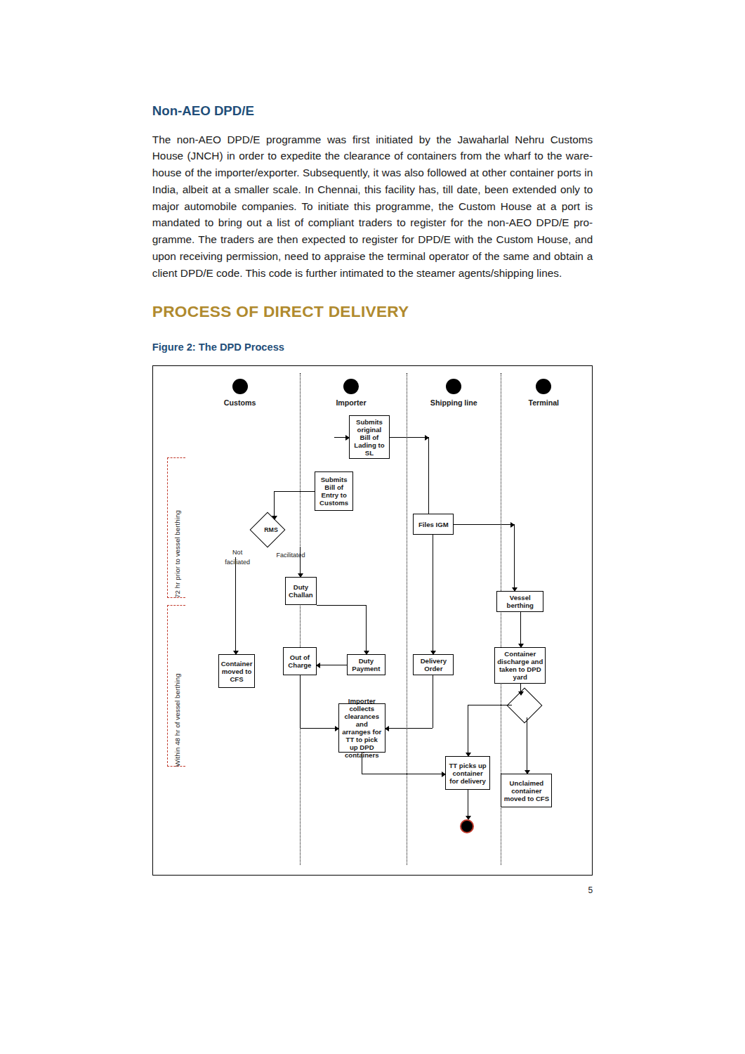Non-AEO DPD/E
The non-AEO DPD/E programme was first initiated by the Jawaharlal Nehru Customs House (JNCH) in order to expedite the clearance of containers from the wharf to the warehouse of the importer/exporter. Subsequently, it was also followed at other container ports in India, albeit at a smaller scale. In Chennai, this facility has, till date, been extended only to major automobile companies. To initiate this programme, the Custom House at a port is mandated to bring out a list of compliant traders to register for the non-AEO DPD/E programme. The traders are then expected to register for DPD/E with the Custom House, and upon receiving permission, need to appraise the terminal operator of the same and obtain a client DPD/E code. This code is further intimated to the steamer agents/shipping lines.
PROCESS OF DIRECT DELIVERY
Figure 2: The DPD Process
Customs
Importer
Shipping line
Terminal
72 hr prior to vessel berthing
Within 48 hr of vessel berthing
Submits original Bill of Lading to SL
Submits Bill of Entry to Customs
RMS
Not
faciliated
Facilitated
Duty Challan
Container moved to CFS
Files IGM
Vessel berthing
Container discharge and taken to DPD yard
Delivery Order
Duty Payment
Out of Charge
Importer collects clearances and arranges for TT to pick up DPD containers
TT picks up container for delivery
Unclaimed container moved to CFS
5